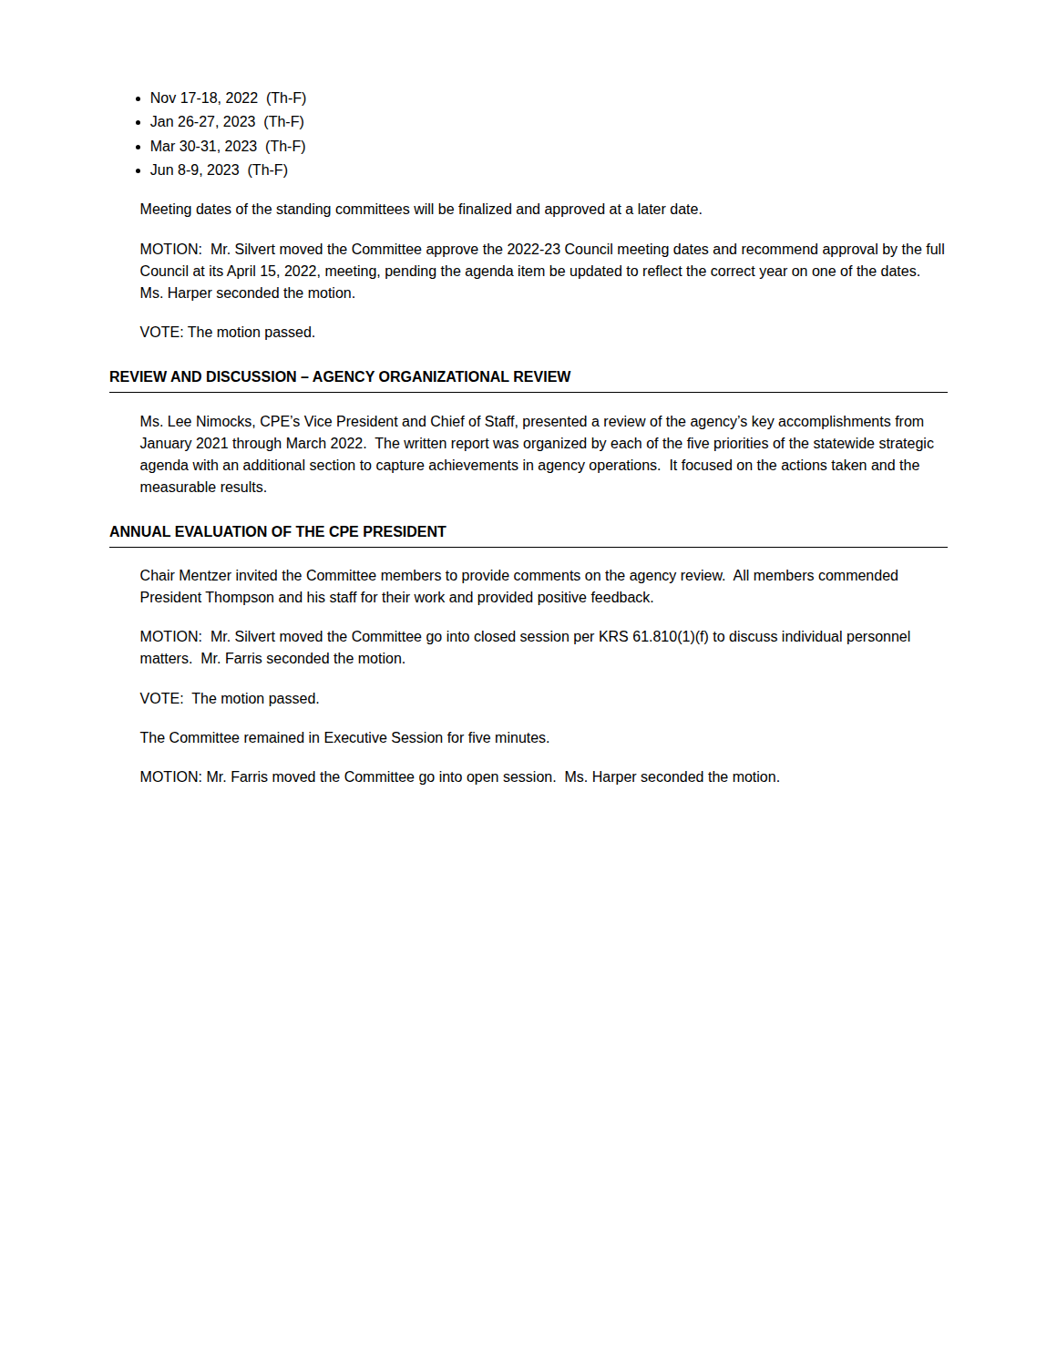Nov 17-18, 2022 (Th-F)
Jan 26-27, 2023 (Th-F)
Mar 30-31, 2023 (Th-F)
Jun 8-9, 2023 (Th-F)
Meeting dates of the standing committees will be finalized and approved at a later date.
MOTION: Mr. Silvert moved the Committee approve the 2022-23 Council meeting dates and recommend approval by the full Council at its April 15, 2022, meeting, pending the agenda item be updated to reflect the correct year on one of the dates. Ms. Harper seconded the motion.
VOTE: The motion passed.
Review and Discussion – Agency Organizational Review
Ms. Lee Nimocks, CPE’s Vice President and Chief of Staff, presented a review of the agency’s key accomplishments from January 2021 through March 2022. The written report was organized by each of the five priorities of the statewide strategic agenda with an additional section to capture achievements in agency operations. It focused on the actions taken and the measurable results.
Annual Evaluation of the CPE President
Chair Mentzer invited the Committee members to provide comments on the agency review. All members commended President Thompson and his staff for their work and provided positive feedback.
MOTION: Mr. Silvert moved the Committee go into closed session per KRS 61.810(1)(f) to discuss individual personnel matters. Mr. Farris seconded the motion.
VOTE: The motion passed.
The Committee remained in Executive Session for five minutes.
MOTION: Mr. Farris moved the Committee go into open session. Ms. Harper seconded the motion.